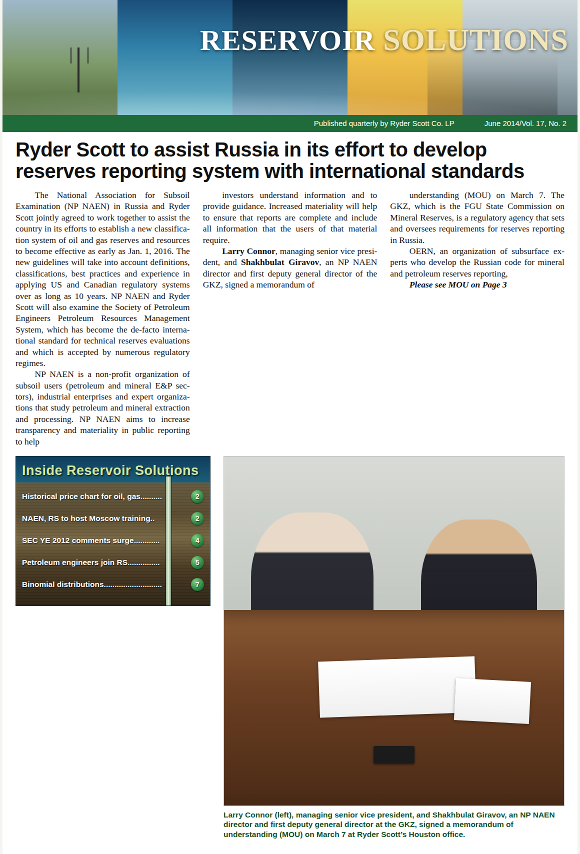RESERVOIR SOLUTIONS
Published quarterly by Ryder Scott Co. LP June 2014/Vol. 17, No. 2
Ryder Scott to assist Russia in its effort to develop
reserves reporting system with international standards
The National Association for Subsoil Examination (NP NAEN) in Russia and Ryder Scott jointly agreed to work together to assist the country in its efforts to establish a new classification system of oil and gas reserves and resources to become effective as early as Jan. 1, 2016. The new guidelines will take into account definitions, classifications, best practices and experience in applying US and Canadian regulatory systems over as long as 10 years. NP NAEN and Ryder Scott will also examine the Society of Petroleum Engineers Petroleum Resources Management System, which has become the de-facto international standard for technical reserves evaluations and which is accepted by numerous regulatory regimes.
NP NAEN is a non-profit organization of subsoil users (petroleum and mineral E&P sectors), industrial enterprises and expert organizations that study petroleum and mineral extraction and processing. NP NAEN aims to increase transparency and materiality in public reporting to help
investors understand information and to provide guidance. Increased materiality will help to ensure that reports are complete and include all information that the users of that material require.
Larry Connor, managing senior vice president, and Shakhbulat Giravov, an NP NAEN director and first deputy general director of the GKZ, signed a memorandum of
understanding (MOU) on March 7. The GKZ, which is the FGU State Commission on Mineral Reserves, is a regulatory agency that sets and oversees requirements for reserves reporting in Russia.
OERN, an organization of subsurface experts who develop the Russian code for mineral and petroleum reserves reporting,
Please see MOU on Page 3
Inside Reservoir Solutions
Historical price chart for oil, gas.......... 2
NAEN, RS to host Moscow training.. 2
SEC YE 2012 comments surge............ 4
Petroleum engineers join RS............... 5
Binomial distributions........................... 7
Larry Connor (left), managing senior vice president, and Shakhbulat Giravov, an NP NAEN director and first deputy general director at the GKZ, signed a memorandum of understanding (MOU) on March 7 at Ryder Scott’s Houston office.